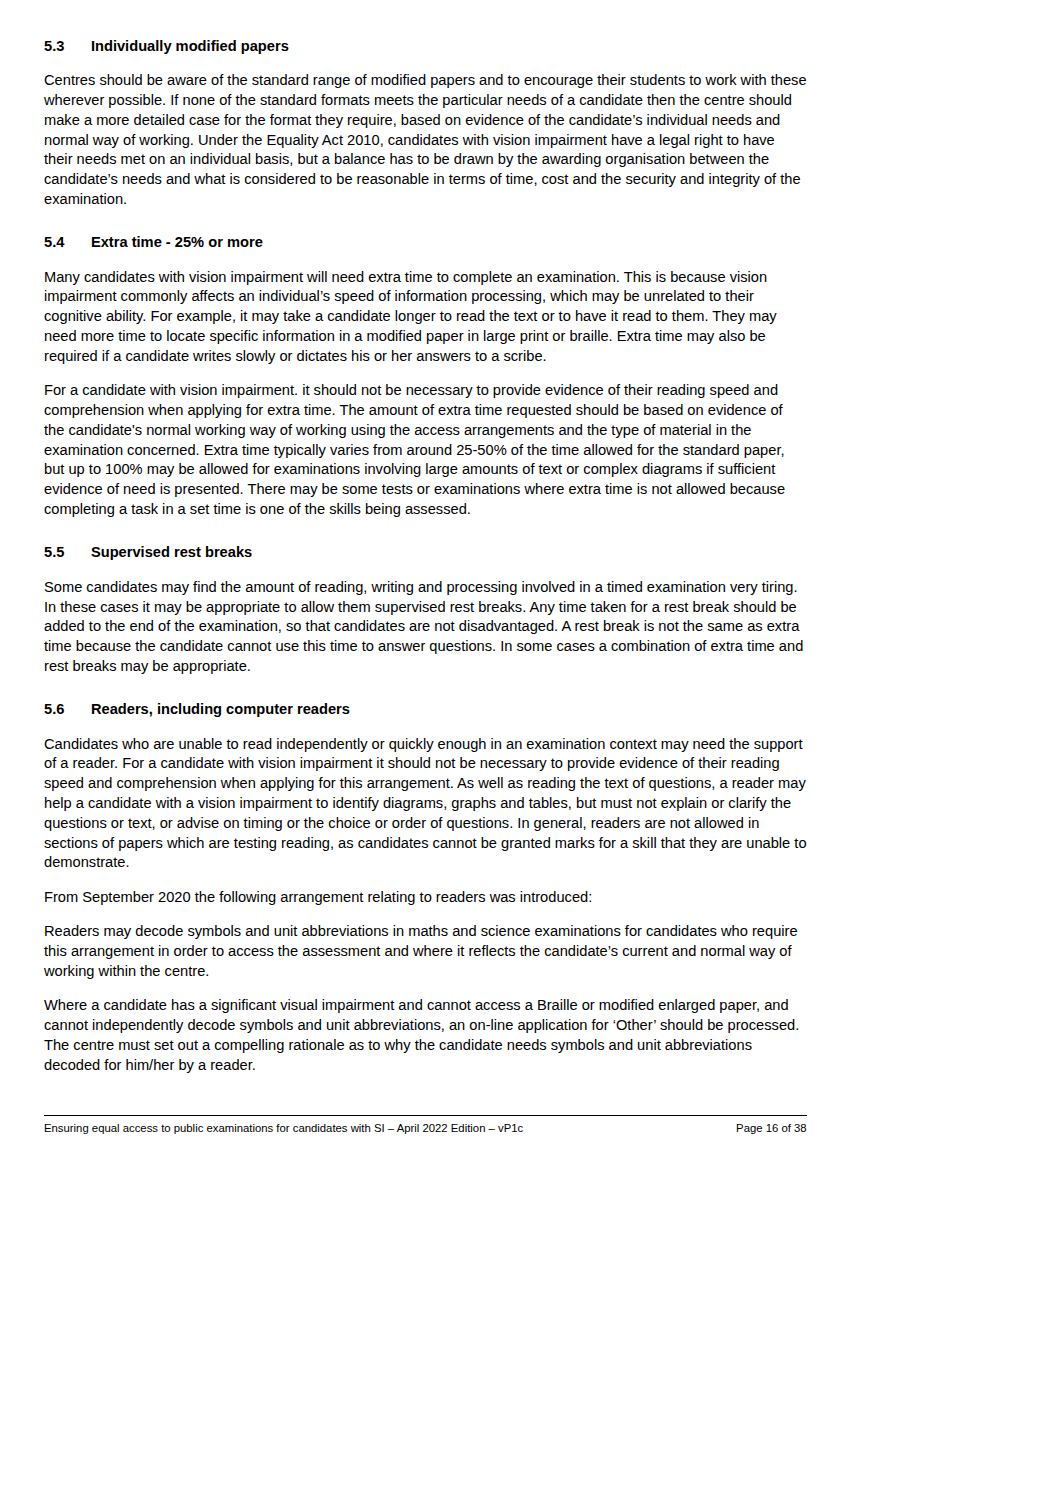5.3 Individually modified papers
Centres should be aware of the standard range of modified papers and to encourage their students to work with these wherever possible. If none of the standard formats meets the particular needs of a candidate then the centre should make a more detailed case for the format they require, based on evidence of the candidate’s individual needs and normal way of working. Under the Equality Act 2010, candidates with vision impairment have a legal right to have their needs met on an individual basis, but a balance has to be drawn by the awarding organisation between the candidate’s needs and what is considered to be reasonable in terms of time, cost and the security and integrity of the examination.
5.4 Extra time - 25% or more
Many candidates with vision impairment will need extra time to complete an examination. This is because vision impairment commonly affects an individual’s speed of information processing, which may be unrelated to their cognitive ability. For example, it may take a candidate longer to read the text or to have it read to them. They may need more time to locate specific information in a modified paper in large print or braille. Extra time may also be required if a candidate writes slowly or dictates his or her answers to a scribe.
For a candidate with vision impairment. it should not be necessary to provide evidence of their reading speed and comprehension when applying for extra time. The amount of extra time requested should be based on evidence of the candidate's normal working way of working using the access arrangements and the type of material in the examination concerned. Extra time typically varies from around 25-50% of the time allowed for the standard paper, but up to 100% may be allowed for examinations involving large amounts of text or complex diagrams if sufficient evidence of need is presented. There may be some tests or examinations where extra time is not allowed because completing a task in a set time is one of the skills being assessed.
5.5 Supervised rest breaks
Some candidates may find the amount of reading, writing and processing involved in a timed examination very tiring. In these cases it may be appropriate to allow them supervised rest breaks. Any time taken for a rest break should be added to the end of the examination, so that candidates are not disadvantaged. A rest break is not the same as extra time because the candidate cannot use this time to answer questions. In some cases a combination of extra time and rest breaks may be appropriate.
5.6 Readers, including computer readers
Candidates who are unable to read independently or quickly enough in an examination context may need the support of a reader. For a candidate with vision impairment it should not be necessary to provide evidence of their reading speed and comprehension when applying for this arrangement. As well as reading the text of questions, a reader may help a candidate with a vision impairment to identify diagrams, graphs and tables, but must not explain or clarify the questions or text, or advise on timing or the choice or order of questions. In general, readers are not allowed in sections of papers which are testing reading, as candidates cannot be granted marks for a skill that they are unable to demonstrate.
From September 2020 the following arrangement relating to readers was introduced:
Readers may decode symbols and unit abbreviations in maths and science examinations for candidates who require this arrangement in order to access the assessment and where it reflects the candidate’s current and normal way of working within the centre.
Where a candidate has a significant visual impairment and cannot access a Braille or modified enlarged paper, and cannot independently decode symbols and unit abbreviations, an on-line application for ‘Other’ should be processed. The centre must set out a compelling rationale as to why the candidate needs symbols and unit abbreviations decoded for him/her by a reader.
Ensuring equal access to public examinations for candidates with SI – April 2022 Edition – vP1c
Page 16 of 38